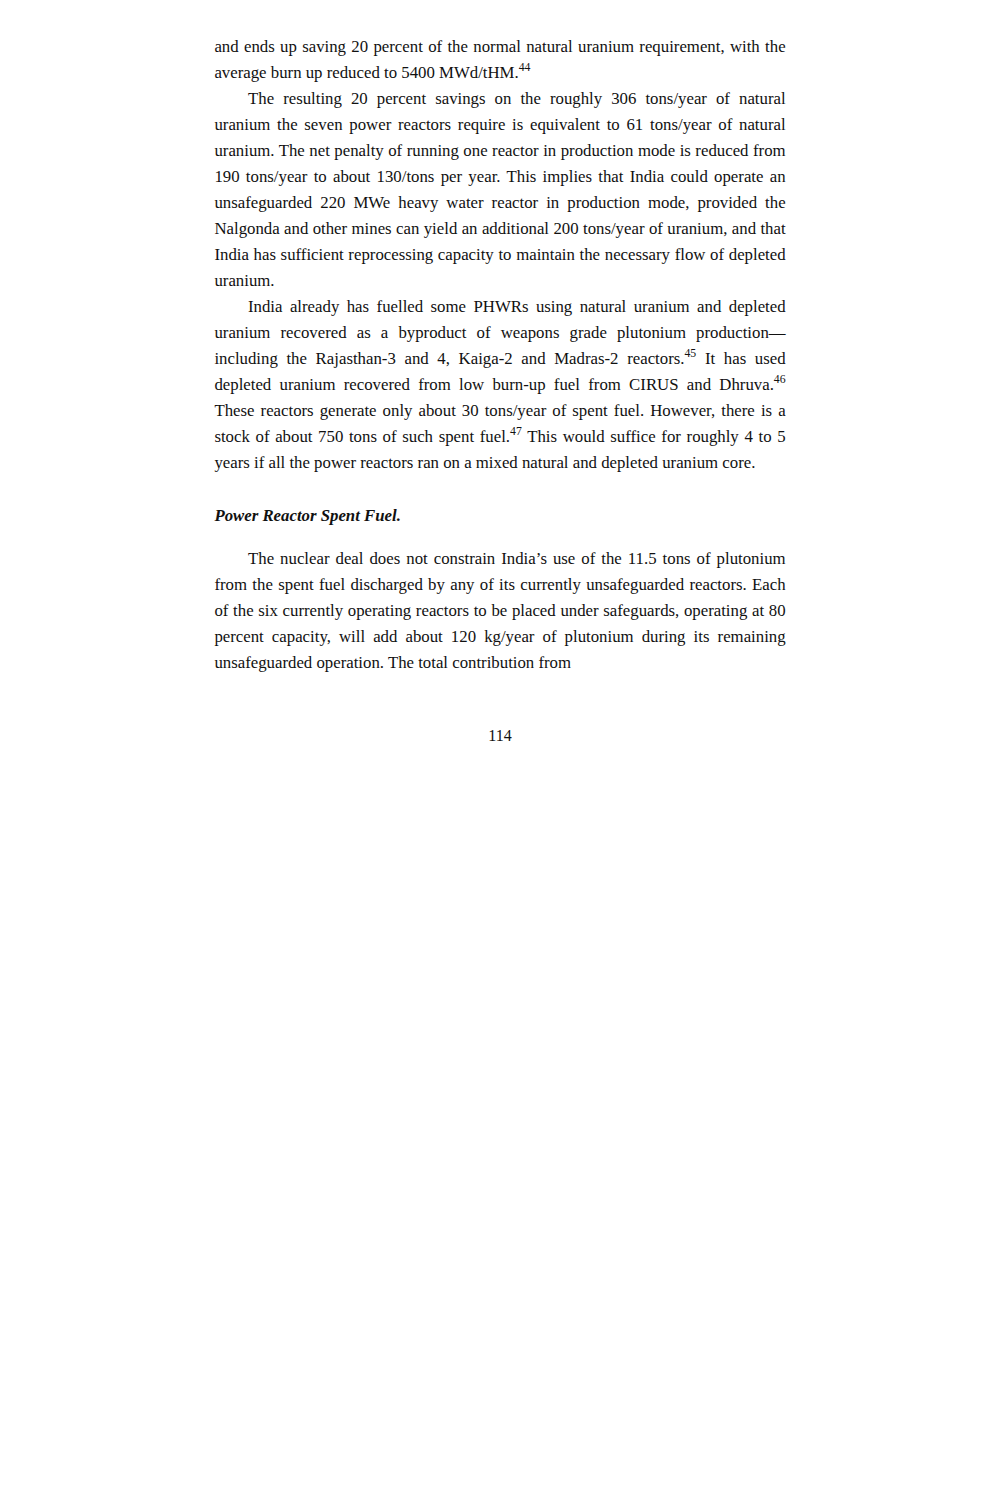and ends up saving 20 percent of the normal natural uranium requirement, with the average burn up reduced to 5400 MWd/tHM.44
The resulting 20 percent savings on the roughly 306 tons/year of natural uranium the seven power reactors require is equivalent to 61 tons/year of natural uranium. The net penalty of running one reactor in production mode is reduced from 190 tons/year to about 130/tons per year. This implies that India could operate an unsafeguarded 220 MWe heavy water reactor in production mode, provided the Nalgonda and other mines can yield an additional 200 tons/year of uranium, and that India has sufficient reprocessing capacity to maintain the necessary flow of depleted uranium.
India already has fuelled some PHWRs using natural uranium and depleted uranium recovered as a byproduct of weapons grade plutonium production—including the Rajasthan-3 and 4, Kaiga-2 and Madras-2 reactors.45 It has used depleted uranium recovered from low burn-up fuel from CIRUS and Dhruva.46 These reactors generate only about 30 tons/year of spent fuel. However, there is a stock of about 750 tons of such spent fuel.47 This would suffice for roughly 4 to 5 years if all the power reactors ran on a mixed natural and depleted uranium core.
Power Reactor Spent Fuel.
The nuclear deal does not constrain India’s use of the 11.5 tons of plutonium from the spent fuel discharged by any of its currently unsafeguarded reactors. Each of the six currently operating reactors to be placed under safeguards, operating at 80 percent capacity, will add about 120 kg/year of plutonium during its remaining unsafeguarded operation. The total contribution from
114